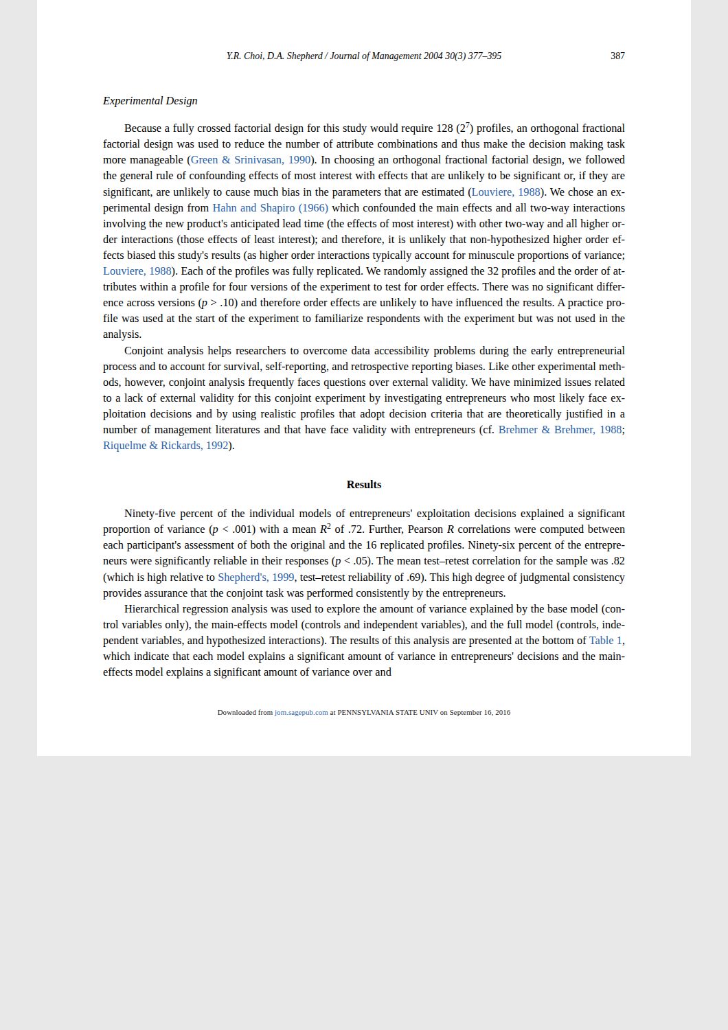Y.R. Choi, D.A. Shepherd / Journal of Management 2004 30(3) 377–395 387
Experimental Design
Because a fully crossed factorial design for this study would require 128 (27) profiles, an orthogonal fractional factorial design was used to reduce the number of attribute combinations and thus make the decision making task more manageable (Green & Srinivasan, 1990). In choosing an orthogonal fractional factorial design, we followed the general rule of confounding effects of most interest with effects that are unlikely to be significant or, if they are significant, are unlikely to cause much bias in the parameters that are estimated (Louviere, 1988). We chose an experimental design from Hahn and Shapiro (1966) which confounded the main effects and all two-way interactions involving the new product's anticipated lead time (the effects of most interest) with other two-way and all higher order interactions (those effects of least interest); and therefore, it is unlikely that non-hypothesized higher order effects biased this study's results (as higher order interactions typically account for minuscule proportions of variance; Louviere, 1988). Each of the profiles was fully replicated. We randomly assigned the 32 profiles and the order of attributes within a profile for four versions of the experiment to test for order effects. There was no significant difference across versions (p > .10) and therefore order effects are unlikely to have influenced the results. A practice profile was used at the start of the experiment to familiarize respondents with the experiment but was not used in the analysis.
Conjoint analysis helps researchers to overcome data accessibility problems during the early entrepreneurial process and to account for survival, self-reporting, and retrospective reporting biases. Like other experimental methods, however, conjoint analysis frequently faces questions over external validity. We have minimized issues related to a lack of external validity for this conjoint experiment by investigating entrepreneurs who most likely face exploitation decisions and by using realistic profiles that adopt decision criteria that are theoretically justified in a number of management literatures and that have face validity with entrepreneurs (cf. Brehmer & Brehmer, 1988; Riquelme & Rickards, 1992).
Results
Ninety-five percent of the individual models of entrepreneurs' exploitation decisions explained a significant proportion of variance (p < .001) with a mean R2 of .72. Further, Pearson R correlations were computed between each participant's assessment of both the original and the 16 replicated profiles. Ninety-six percent of the entrepreneurs were significantly reliable in their responses (p < .05). The mean test–retest correlation for the sample was .82 (which is high relative to Shepherd's, 1999, test–retest reliability of .69). This high degree of judgmental consistency provides assurance that the conjoint task was performed consistently by the entrepreneurs.
Hierarchical regression analysis was used to explore the amount of variance explained by the base model (control variables only), the main-effects model (controls and independent variables), and the full model (controls, independent variables, and hypothesized interactions). The results of this analysis are presented at the bottom of Table 1, which indicate that each model explains a significant amount of variance in entrepreneurs' decisions and the main-effects model explains a significant amount of variance over and
Downloaded from jom.sagepub.com at PENNSYLVANIA STATE UNIV on September 16, 2016